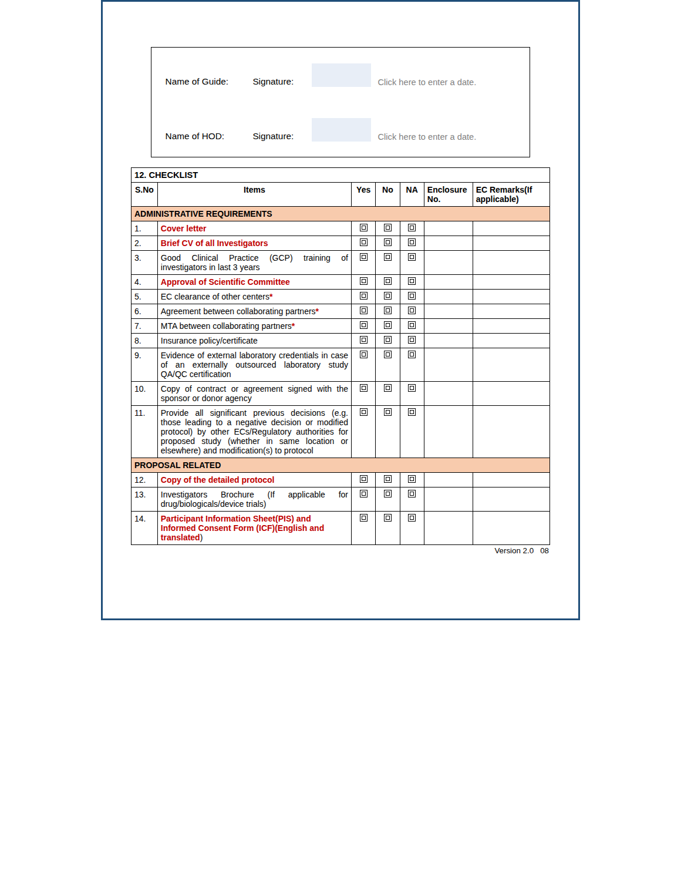Name of Guide: Signature: Click here to enter a date.
Name of HOD: Signature: Click here to enter a date.
| 12. CHECKLIST |
| S.No | Items | Yes | No | NA | Enclosure No. | EC Remarks(If applicable) |
| ADMINISTRATIVE REQUIREMENTS |
| 1. | Cover letter | | | | | |
| 2. | Brief CV of all Investigators | | | | | |
| 3. | Good Clinical Practice (GCP) training of investigators in last 3 years | | | | | |
| 4. | Approval of Scientific Committee | | | | | |
| 5. | EC clearance of other centers * | | | | | |
| 6. | Agreement between collaborating partners * | | | | | |
| 7. | MTA between collaborating partners * | | | | | |
| 8. | Insurance policy/certificate | | | | | |
| 9. | Evidence of external laboratory credentials in case of an externally outsourced laboratory study QA/QC certification | | | | | |
| 10. | Copy of contract or agreement signed with the sponsor or donor agency | | | | | |
| 11. | Provide all significant previous decisions (e.g. those leading to a negative decision or modified protocol) by other ECs/Regulatory authorities for proposed study (whether in same location or elsewhere) and modification(s) to protocol | | | | | |
| PROPOSAL RELATED |
| 12. | Copy of the detailed protocol | | | | | |
| 13. | Investigators Brochure (If applicable for drug/biologicals/device trials) | | | | | |
| 14. | Participant Information Sheet(PIS) and Informed Consent Form (ICF)(English and translated ) | | | | | |
Version 2.0 08